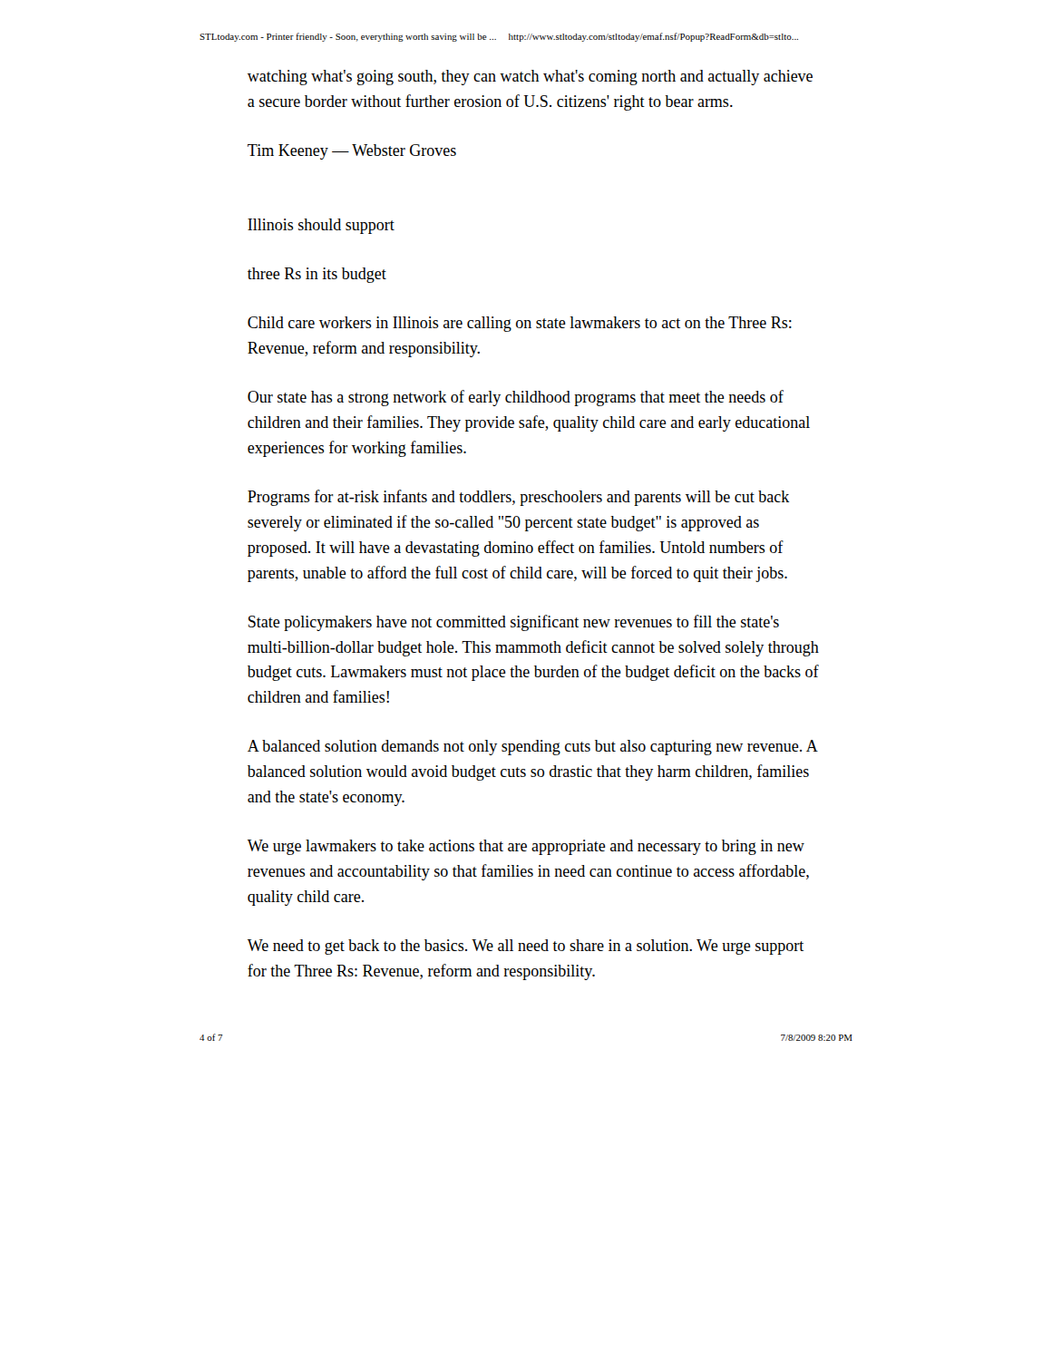STLtoday.com - Printer friendly - Soon, everything worth saving will be ... http://www.stltoday.com/stltoday/emaf.nsf/Popup?ReadForm&db=stlto...
watching what's going south, they can watch what's coming north and actually achieve a secure border without further erosion of U.S. citizens' right to bear arms.
Tim Keeney — Webster Groves
Illinois should support
three Rs in its budget
Child care workers in Illinois are calling on state lawmakers to act on the Three Rs: Revenue, reform and responsibility.
Our state has a strong network of early childhood programs that meet the needs of children and their families. They provide safe, quality child care and early educational experiences for working families.
Programs for at-risk infants and toddlers, preschoolers and parents will be cut back severely or eliminated if the so-called "50 percent state budget" is approved as proposed. It will have a devastating domino effect on families. Untold numbers of parents, unable to afford the full cost of child care, will be forced to quit their jobs.
State policymakers have not committed significant new revenues to fill the state's multi-billion-dollar budget hole. This mammoth deficit cannot be solved solely through budget cuts. Lawmakers must not place the burden of the budget deficit on the backs of children and families!
A balanced solution demands not only spending cuts but also capturing new revenue. A balanced solution would avoid budget cuts so drastic that they harm children, families and the state's economy.
We urge lawmakers to take actions that are appropriate and necessary to bring in new revenues and accountability so that families in need can continue to access affordable, quality child care.
We need to get back to the basics. We all need to share in a solution. We urge support for the Three Rs: Revenue, reform and responsibility.
4 of 7 7/8/2009 8:20 PM